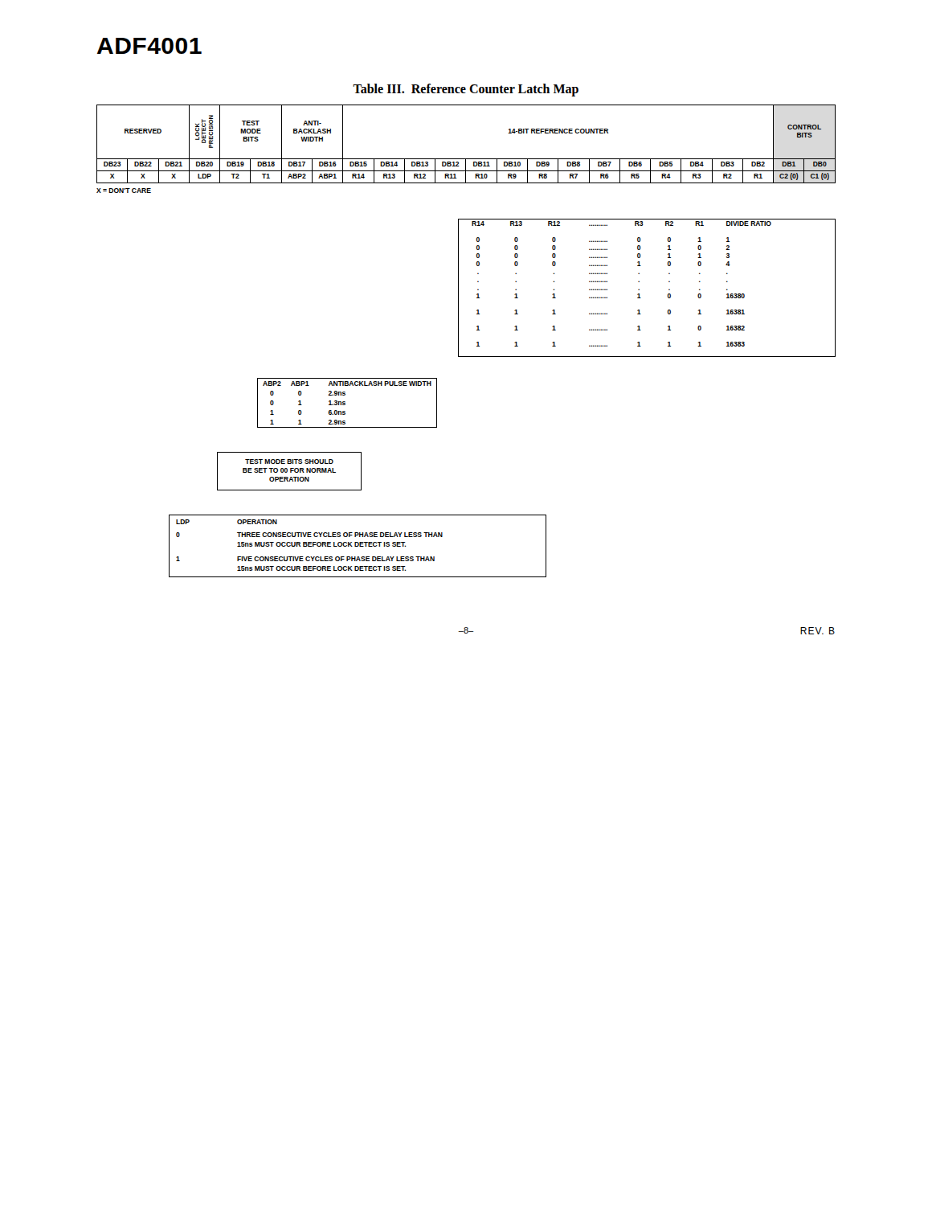ADF4001
Table III. Reference Counter Latch Map
| RESERVED | LOCK DETECT PRECISION | TEST MODE BITS | ANTI- BACKLASH WIDTH | 14-BIT REFERENCE COUNTER | CONTROL BITS |
| DB23 | DB22 | DB21 | DB20 | DB19 | DB18 | DB17 | DB16 | DB15 | DB14 | DB13 | DB12 | DB11 | DB10 | DB9 | DB8 | DB7 | DB6 | DB5 | DB4 | DB3 | DB2 | DB1 | DB0 |
| X | X | X | LDP | T2 | T1 | ABP2 | ABP1 | R14 | R13 | R12 | R11 | R10 | R9 | R8 | R7 | R6 | R5 | R4 | R3 | R2 | R1 | C2 (0) | C1 (0) |
X = DON'T CARE
| R14 | R13 | R12 | .......... | R3 | R2 | R1 | DIVIDE RATIO |
| --- | --- | --- | --- | --- | --- | --- | --- |
| 0 | 0 | 0 | .......... | 0 | 0 | 1 | 1 |
| 0 | 0 | 0 | .......... | 0 | 1 | 0 | 2 |
| 0 | 0 | 0 | .......... | 0 | 1 | 1 | 3 |
| 0 | 0 | 0 | .......... | 1 | 0 | 0 | 4 |
| . | . | . | .......... | . | . | . | . |
| . | . | . | .......... | . | . | . | . |
| . | . | . | .......... | . | . | . | . |
| 1 | 1 | 1 | .......... | 1 | 0 | 0 | 16380 |
| 1 | 1 | 1 | .......... | 1 | 0 | 1 | 16381 |
| 1 | 1 | 1 | .......... | 1 | 1 | 0 | 16382 |
| 1 | 1 | 1 | .......... | 1 | 1 | 1 | 16383 |
| ABP2 | ABP1 | ANTIBACKLASH PULSE WIDTH |
| --- | --- | --- |
| 0 | 0 | 2.9ns |
| 0 | 1 | 1.3ns |
| 1 | 0 | 6.0ns |
| 1 | 1 | 2.9ns |
TEST MODE BITS SHOULD
BE SET TO 00 FOR NORMAL
OPERATION
| LDP | OPERATION |
| --- | --- |
| 0 | THREE CONSECUTIVE CYCLES OF PHASE DELAY LESS THAN 15ns MUST OCCUR BEFORE LOCK DETECT IS SET. |
| 1 | FIVE CONSECUTIVE CYCLES OF PHASE DELAY LESS THAN 15ns MUST OCCUR BEFORE LOCK DETECT IS SET. |
–8–
REV. B